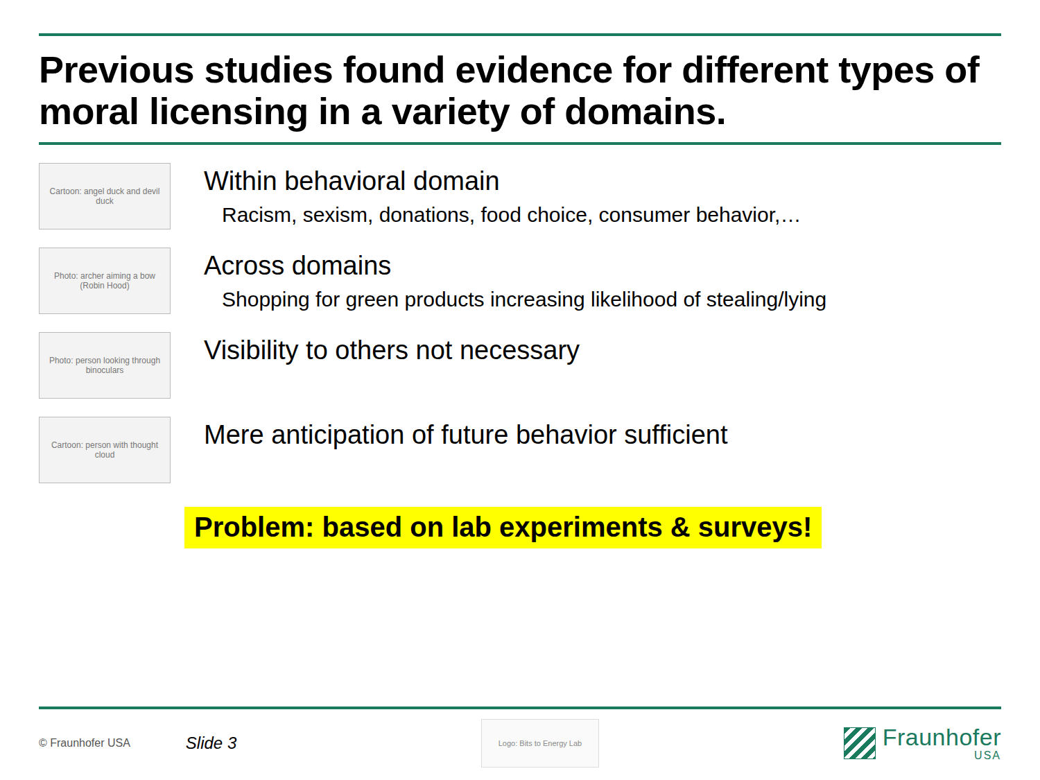Previous studies found evidence for different types of moral licensing in a variety of domains.
Cartoon: angel duck and devil duck
Within behavioral domain
Racism, sexism, donations, food choice, consumer behavior,…
Photo: archer aiming a bow (Robin Hood)
Across domains
Shopping for green products increasing likelihood of stealing/lying
Photo: person looking through binoculars
Visibility to others not necessary
Cartoon: person with thought cloud
Mere anticipation of future behavior sufficient
Problem: based on lab experiments & surveys!
© Fraunhofer USA Slide 3
Logo: Bits to Energy Lab
Fraunhofer
USA